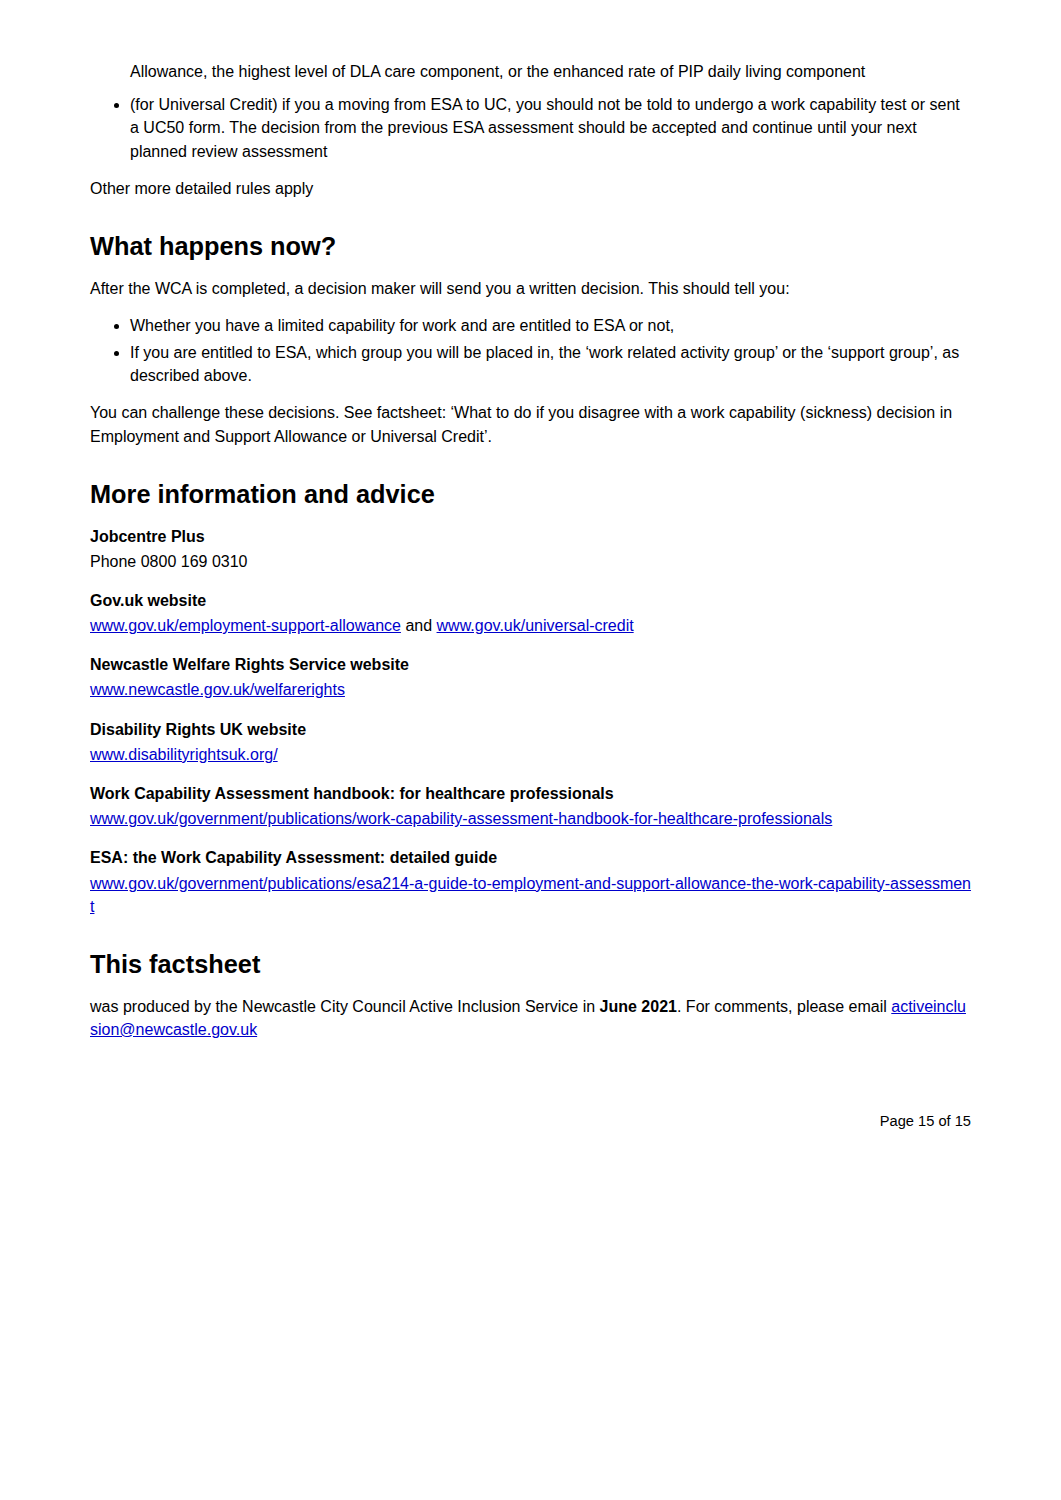Allowance, the highest level of DLA care component, or the enhanced rate of PIP daily living component
(for Universal Credit) if you a moving from ESA to UC, you should not be told to undergo a work capability test or sent a UC50 form. The decision from the previous ESA assessment should be accepted and continue until your next planned review assessment
Other more detailed rules apply
What happens now?
After the WCA is completed, a decision maker will send you a written decision. This should tell you:
Whether you have a limited capability for work and are entitled to ESA or not,
If you are entitled to ESA, which group you will be placed in, the ‘work related activity group’ or the ‘support group’, as described above.
You can challenge these decisions. See factsheet: ‘What to do if you disagree with a work capability (sickness) decision in Employment and Support Allowance or Universal Credit’.
More information and advice
Jobcentre Plus
Phone 0800 169 0310
Gov.uk website
www.gov.uk/employment-support-allowance and www.gov.uk/universal-credit
Newcastle Welfare Rights Service website
www.newcastle.gov.uk/welfarerights
Disability Rights UK website
www.disabilityrightsuk.org/
Work Capability Assessment handbook: for healthcare professionals
www.gov.uk/government/publications/work-capability-assessment-handbook-for-healthcare-professionals
ESA: the Work Capability Assessment: detailed guide
www.gov.uk/government/publications/esa214-a-guide-to-employment-and-support-allowance-the-work-capability-assessment
This factsheet
was produced by the Newcastle City Council Active Inclusion Service in June 2021. For comments, please email activeinclusion@newcastle.gov.uk
Page 15 of 15